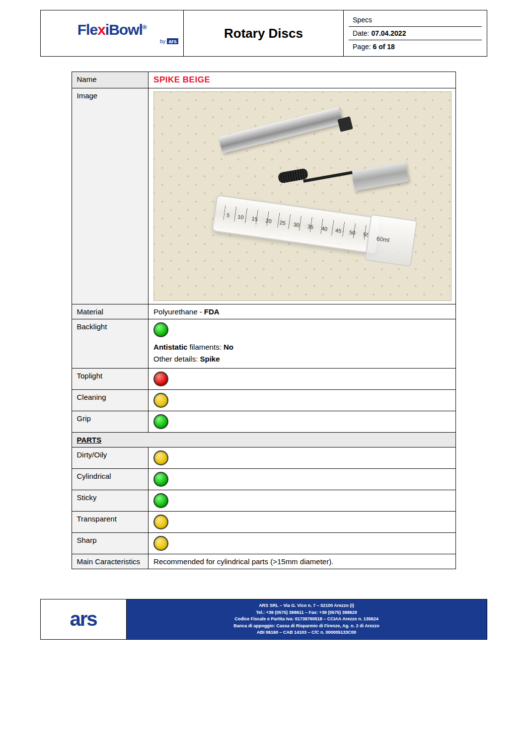| Fle x iBowl ® by ars | Rotary Discs | / Specs / / Date: 07.04.2022 / / Page: 6 of 18 / |
| Name | SPIKE BEIGE |
| Image | 5 10 15 20 25 30 35 40 45 50 55 60ml |
| Material | Polyurethane - FDA |
| Backlight | Antistatic filaments: No Other details: Spike |
| Toplight | |
| Cleaning | |
| Grip | |
| PARTS |
| Dirty/Oily | |
| Cylindrical | |
| Sticky | |
| Transparent | |
| Sharp | |
| Main Caracteristics | Recommended for cylindrical parts (>15mm diameter). |
ars
ARS SRL – Via G. Vico n. 7 – 52100 Arezzo (I)
Tel.: +39 (0575) 398611 – Fax: +39 (0575) 398620
Codice Fiscale e Partita Iva: 01739760518 – CCIAA Arezzo n. 135624
Banca di appoggio: Cassa di Risparmio di Firenze, Ag. n. 2 di Arezzo
ABI 06160 – CAB 14103 – C/C n. 000005133C00